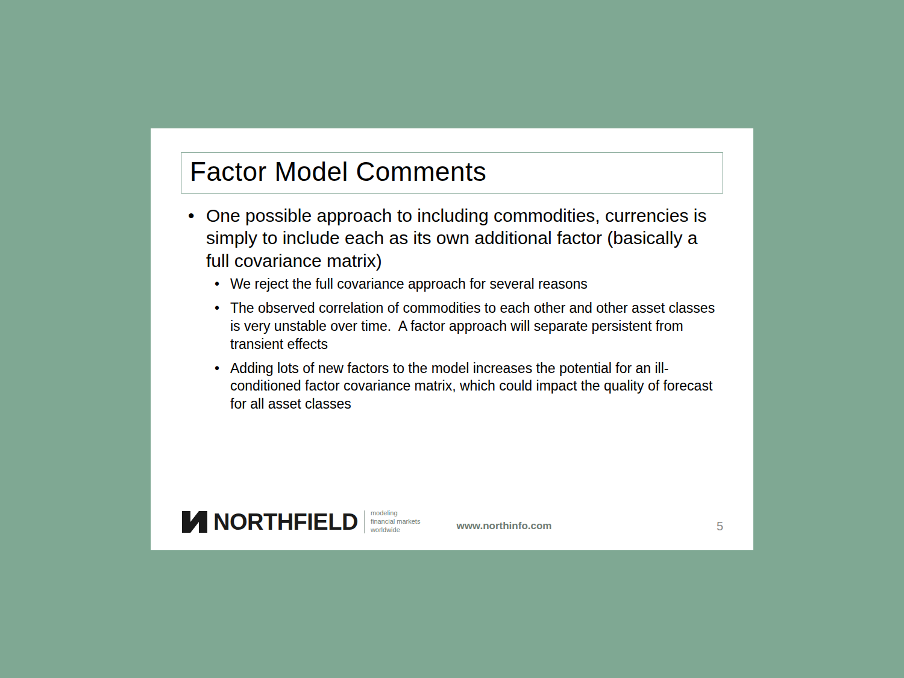Factor Model Comments
One possible approach to including commodities, currencies is simply to include each as its own additional factor (basically a full covariance matrix)
We reject the full covariance approach for several reasons
The observed correlation of commodities to each other and other asset classes is very unstable over time. A factor approach will separate persistent from transient effects
Adding lots of new factors to the model increases the potential for an ill-conditioned factor covariance matrix, which could impact the quality of forecast for all asset classes
NORTHFIELD
modeling
financial markets
worldwide
www.northinfo.com
5